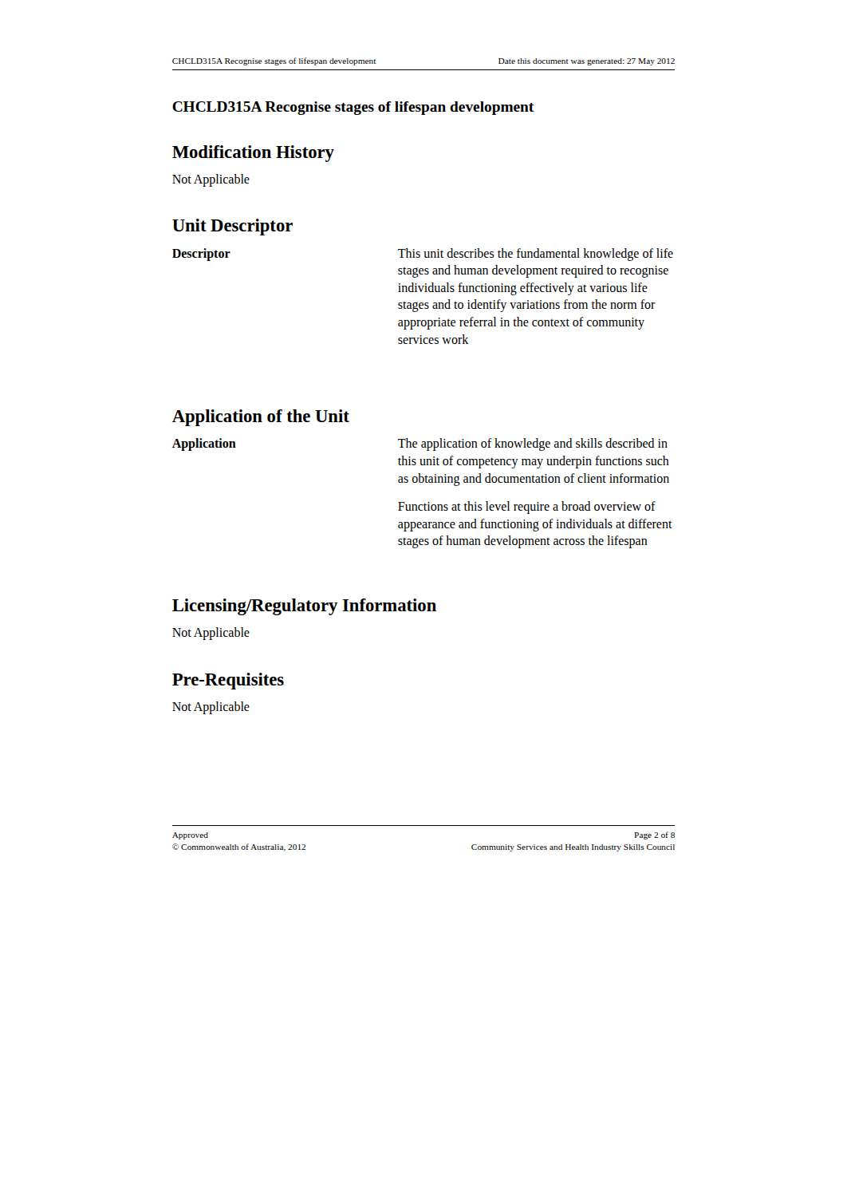CHCLD315A Recognise stages of lifespan development
Date this document was generated: 27 May 2012
CHCLD315A Recognise stages of lifespan development
Modification History
Not Applicable
Unit Descriptor
Descriptor
This unit describes the fundamental knowledge of life stages and human development required to recognise individuals functioning effectively at various life stages and to identify variations from the norm for appropriate referral in the context of community services work
Application of the Unit
Application
The application of knowledge and skills described in this unit of competency may underpin functions such as obtaining and documentation of client information
Functions at this level require a broad overview of appearance and functioning of individuals at different stages of human development across the lifespan
Licensing/Regulatory Information
Not Applicable
Pre-Requisites
Not Applicable
Approved
Page 2 of 8
© Commonwealth of Australia, 2012
Community Services and Health Industry Skills Council